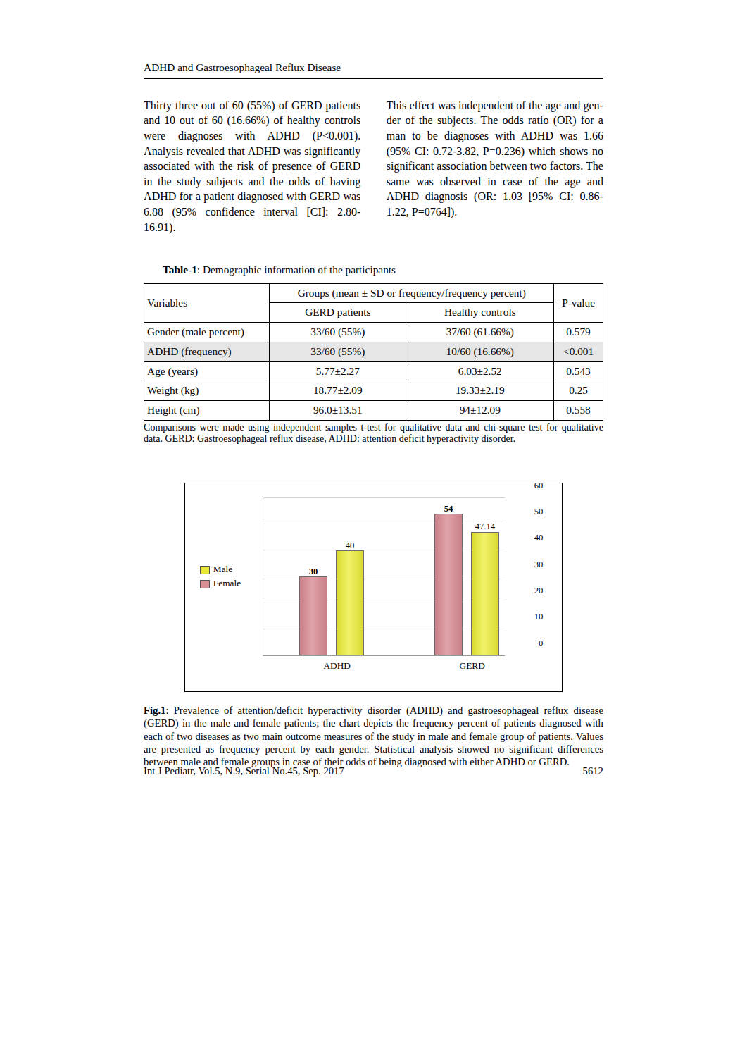ADHD and Gastroesophageal Reflux Disease
Thirty three out of 60 (55%) of GERD patients and 10 out of 60 (16.66%) of healthy controls were diagnoses with ADHD (P<0.001). Analysis revealed that ADHD was significantly associated with the risk of presence of GERD in the study subjects and the odds of having ADHD for a patient diagnosed with GERD was 6.88 (95% confidence interval [CI]: 2.80-16.91).
This effect was independent of the age and gender of the subjects. The odds ratio (OR) for a man to be diagnoses with ADHD was 1.66 (95% CI: 0.72-3.82, P=0.236) which shows no significant association between two factors. The same was observed in case of the age and ADHD diagnosis (OR: 1.03 [95% CI: 0.86-1.22, P=0764]).
Table-1: Demographic information of the participants
| Variables | Groups (mean ± SD or frequency/frequency percent) | P-value |
| GERD patients | Healthy controls |
| Gender (male percent) | 33/60 (55%) | 37/60 (61.66%) | 0.579 |
| ADHD (frequency) | 33/60 (55%) | 10/60 (16.66%) | <0.001 |
| Age (years) | 5.77±2.27 | 6.03±2.52 | 0.543 |
| Weight (kg) | 18.77±2.09 | 19.33±2.19 | 0.25 |
| Height (cm) | 96.0±13.51 | 94±12.09 | 0.558 |
Comparisons were made using independent samples t-test for qualitative data and chi-square test for qualitative data. GERD: Gastroesophageal reflux disease, ADHD: attention deficit hyperactivity disorder.
Male
Female
30
40
54
47.14
0 10 20 30 40 50 60
ADHD GERD
Fig.1: Prevalence of attention/deficit hyperactivity disorder (ADHD) and gastroesophageal reflux disease (GERD) in the male and female patients; the chart depicts the frequency percent of patients diagnosed with each of two diseases as two main outcome measures of the study in male and female group of patients. Values are presented as frequency percent by each gender. Statistical analysis showed no significant differences between male and female groups in case of their odds of being diagnosed with either ADHD or GERD.
Int J Pediatr, Vol.5, N.9, Serial No.45, Sep. 2017
5612